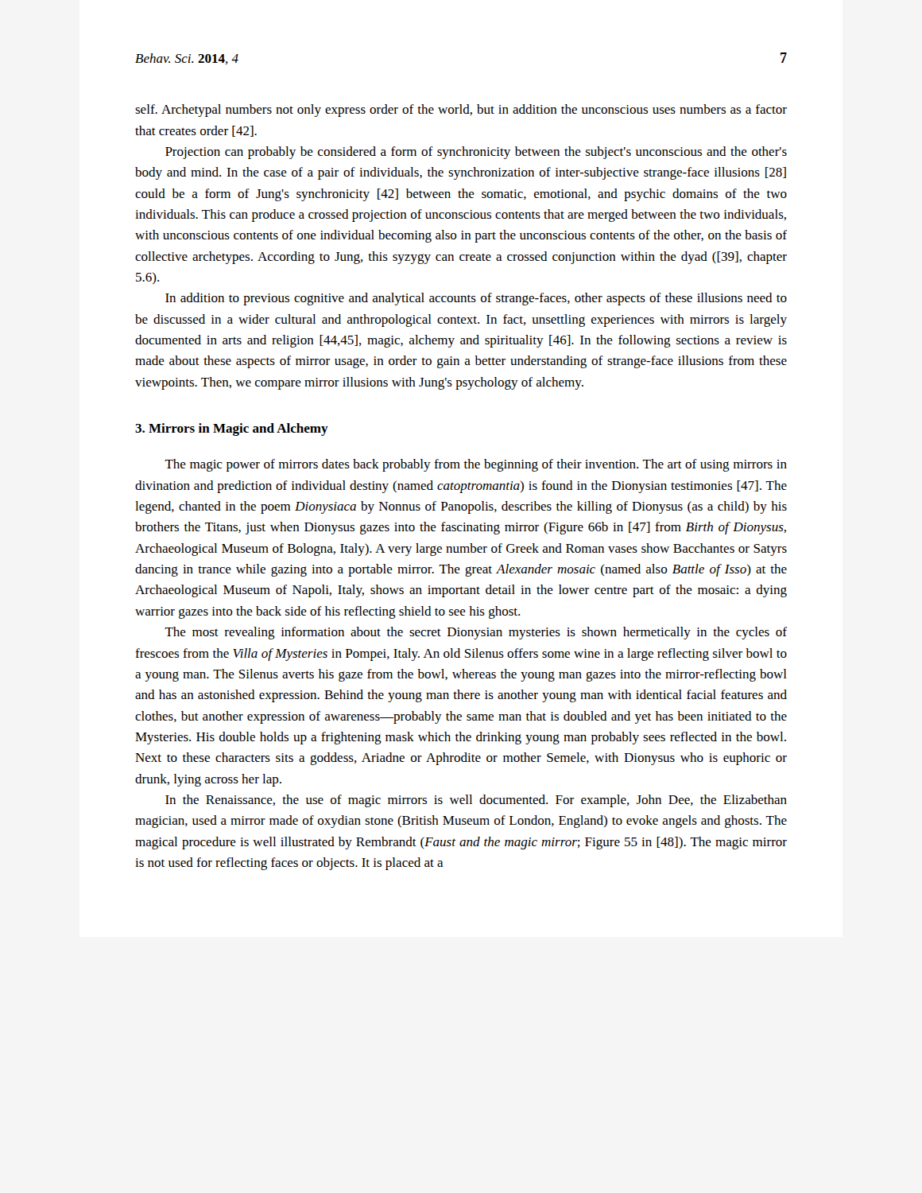Behav. Sci. 2014, 4 7
self. Archetypal numbers not only express order of the world, but in addition the unconscious uses numbers as a factor that creates order [42].
Projection can probably be considered a form of synchronicity between the subject's unconscious and the other's body and mind. In the case of a pair of individuals, the synchronization of inter-subjective strange-face illusions [28] could be a form of Jung's synchronicity [42] between the somatic, emotional, and psychic domains of the two individuals. This can produce a crossed projection of unconscious contents that are merged between the two individuals, with unconscious contents of one individual becoming also in part the unconscious contents of the other, on the basis of collective archetypes. According to Jung, this syzygy can create a crossed conjunction within the dyad ([39], chapter 5.6).
In addition to previous cognitive and analytical accounts of strange-faces, other aspects of these illusions need to be discussed in a wider cultural and anthropological context. In fact, unsettling experiences with mirrors is largely documented in arts and religion [44,45], magic, alchemy and spirituality [46]. In the following sections a review is made about these aspects of mirror usage, in order to gain a better understanding of strange-face illusions from these viewpoints. Then, we compare mirror illusions with Jung's psychology of alchemy.
3. Mirrors in Magic and Alchemy
The magic power of mirrors dates back probably from the beginning of their invention. The art of using mirrors in divination and prediction of individual destiny (named catoptromantia) is found in the Dionysian testimonies [47]. The legend, chanted in the poem Dionysiaca by Nonnus of Panopolis, describes the killing of Dionysus (as a child) by his brothers the Titans, just when Dionysus gazes into the fascinating mirror (Figure 66b in [47] from Birth of Dionysus, Archaeological Museum of Bologna, Italy). A very large number of Greek and Roman vases show Bacchantes or Satyrs dancing in trance while gazing into a portable mirror. The great Alexander mosaic (named also Battle of Isso) at the Archaeological Museum of Napoli, Italy, shows an important detail in the lower centre part of the mosaic: a dying warrior gazes into the back side of his reflecting shield to see his ghost.
The most revealing information about the secret Dionysian mysteries is shown hermetically in the cycles of frescoes from the Villa of Mysteries in Pompei, Italy. An old Silenus offers some wine in a large reflecting silver bowl to a young man. The Silenus averts his gaze from the bowl, whereas the young man gazes into the mirror-reflecting bowl and has an astonished expression. Behind the young man there is another young man with identical facial features and clothes, but another expression of awareness—probably the same man that is doubled and yet has been initiated to the Mysteries. His double holds up a frightening mask which the drinking young man probably sees reflected in the bowl. Next to these characters sits a goddess, Ariadne or Aphrodite or mother Semele, with Dionysus who is euphoric or drunk, lying across her lap.
In the Renaissance, the use of magic mirrors is well documented. For example, John Dee, the Elizabethan magician, used a mirror made of oxydian stone (British Museum of London, England) to evoke angels and ghosts. The magical procedure is well illustrated by Rembrandt (Faust and the magic mirror; Figure 55 in [48]). The magic mirror is not used for reflecting faces or objects. It is placed at a